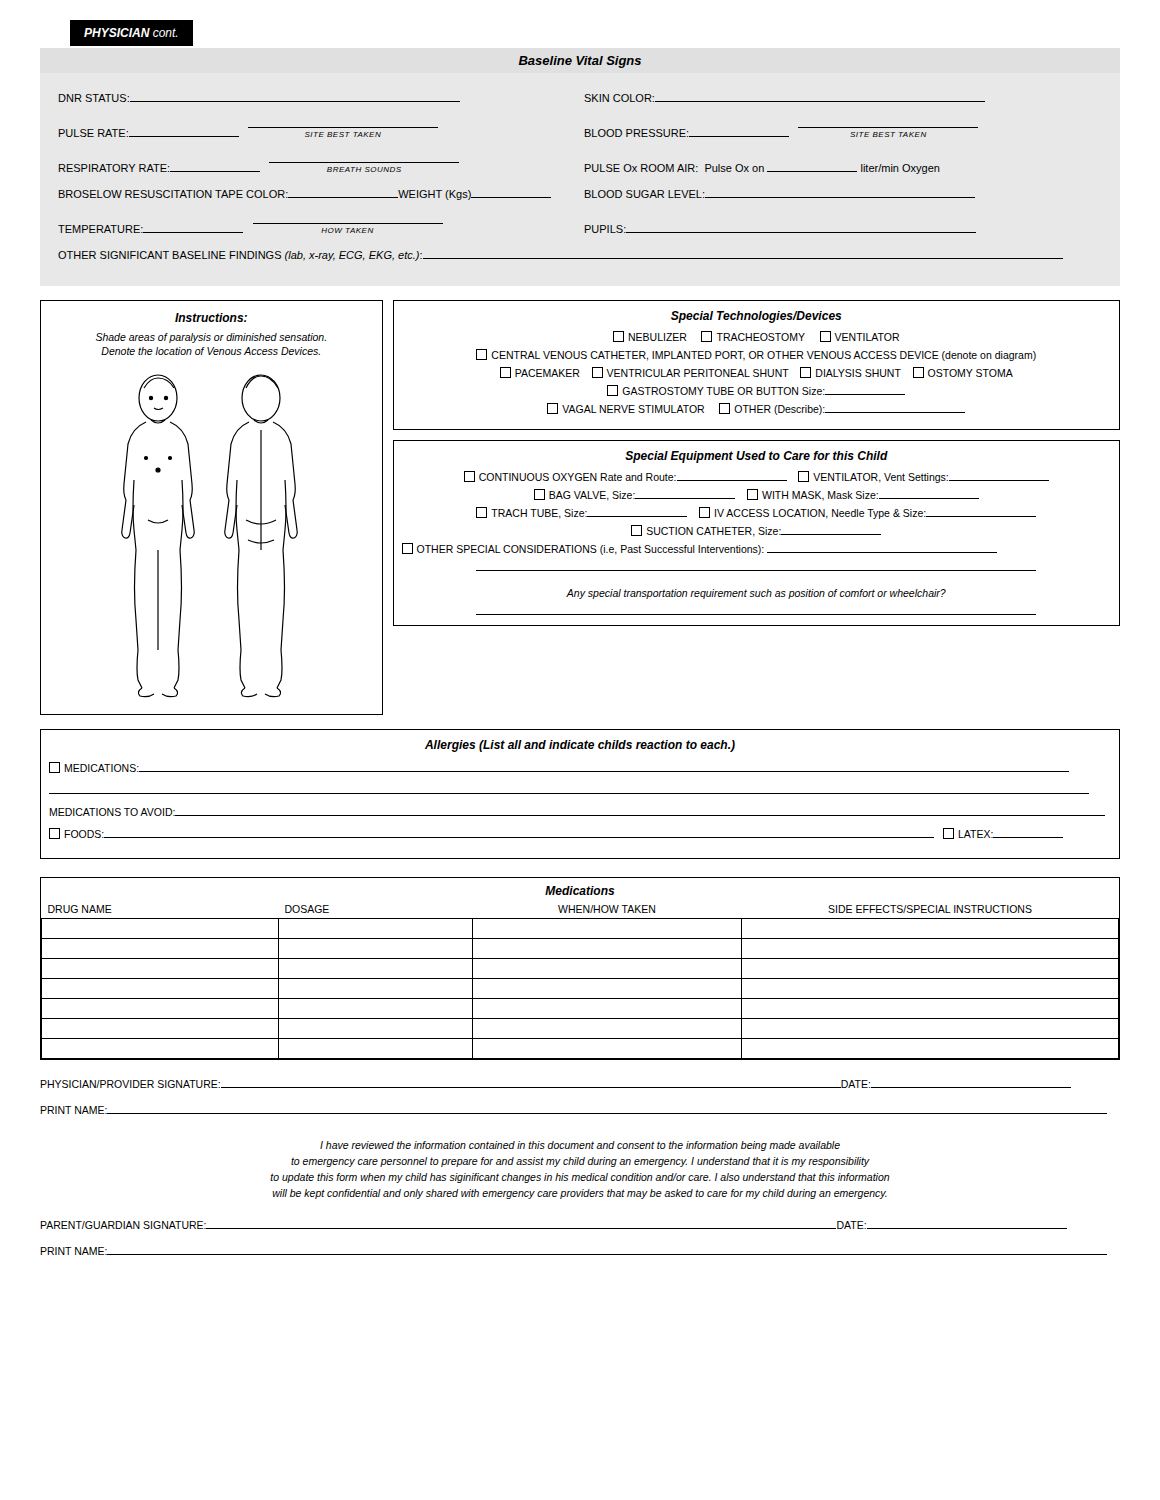PHYSICIAN cont.
Baseline Vital Signs
| DNR STATUS: | SKIN COLOR: |
| PULSE RATE: SITE BEST TAKEN | BLOOD PRESSURE: SITE BEST TAKEN |
| RESPIRATORY RATE: BREATH SOUNDS | PULSE Ox ROOM AIR: Pulse Ox on liter/min Oxygen |
| BROSELOW RESUSCITATION TAPE COLOR: WEIGHT (Kgs) | BLOOD SUGAR LEVEL: |
| TEMPERATURE: HOW TAKEN | PUPILS: |
| OTHER SIGNIFICANT BASELINE FINDINGS (lab, x-ray, ECG, EKG, etc.) : |
Instructions:
Shade areas of paralysis or diminished sensation.
Denote the location of Venous Access Devices.
Special Technologies/Devices
NEBULIZER TRACHEOSTOMY VENTILATOR
CENTRAL VENOUS CATHETER, IMPLANTED PORT, OR OTHER VENOUS ACCESS DEVICE (denote on diagram)
PACEMAKER VENTRICULAR PERITONEAL SHUNT DIALYSIS SHUNT OSTOMY STOMA
GASTROSTOMY TUBE OR BUTTON Size:
VAGAL NERVE STIMULATOR OTHER (Describe):
Special Equipment Used to Care for this Child
CONTINUOUS OXYGEN Rate and Route: VENTILATOR, Vent Settings:
BAG VALVE, Size: WITH MASK, Mask Size:
TRACH TUBE, Size: IV ACCESS LOCATION, Needle Type & Size:
SUCTION CATHETER, Size:
OTHER SPECIAL CONSIDERATIONS (i.e, Past Successful Interventions):
Any special transportation requirement such as position of comfort or wheelchair?
Allergies (List all and indicate childs reaction to each.)
MEDICATIONS:
MEDICATIONS TO AVOID:
FOODS: LATEX:
Medications
| DRUG NAME | DOSAGE | WHEN/HOW TAKEN | SIDE EFFECTS/SPECIAL INSTRUCTIONS |
| --- | --- | --- | --- |
PHYSICIAN/PROVIDER SIGNATURE: DATE:
PRINT NAME:
I have reviewed the information contained in this document and consent to the information being made available
to emergency care personnel to prepare for and assist my child during an emergency. I understand that it is my responsibility
to update this form when my child has siginificant changes in his medical condition and/or care. I also understand that this information
will be kept confidential and only shared with emergency care providers that may be asked to care for my child during an emergency.
PARENT/GUARDIAN SIGNATURE: DATE:
PRINT NAME: